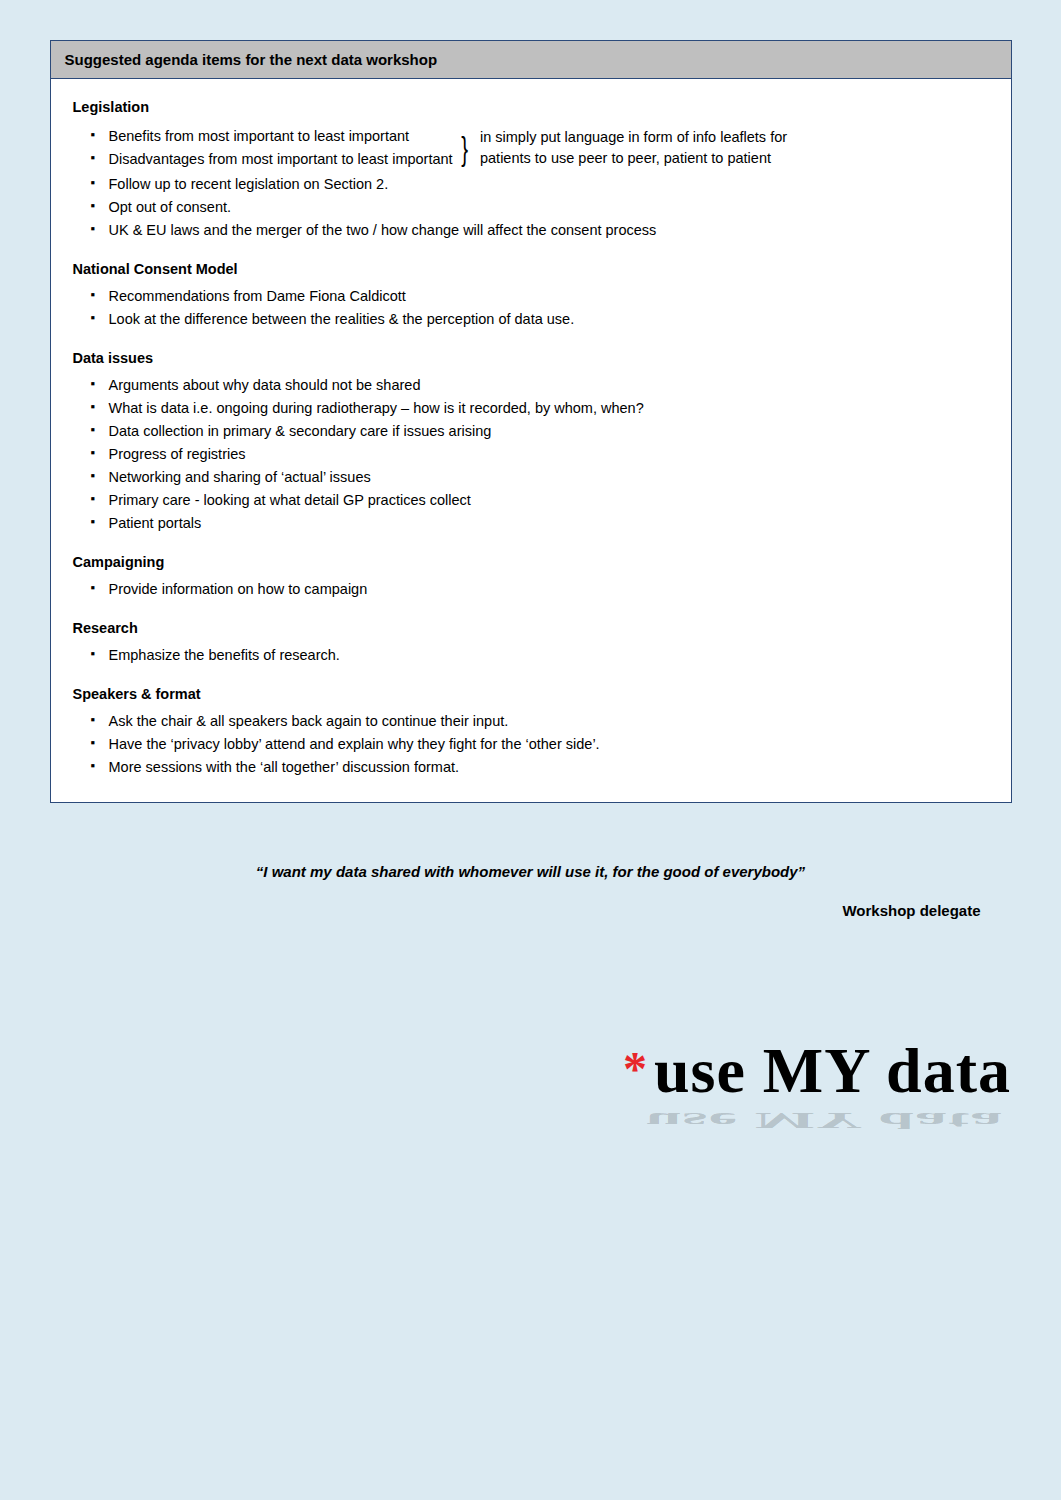Suggested agenda items for the next data workshop
Legislation
Benefits from most important to least important
Disadvantages from most important to least important
}
in simply put language in form of info leaflets for
patients to use peer to peer, patient to patient
Follow up to recent legislation on Section 2.
Opt out of consent.
UK & EU laws and the merger of the two / how change will affect the consent process
National Consent Model
Recommendations from Dame Fiona Caldicott
Look at the difference between the realities & the perception of data use.
Data issues
Arguments about why data should not be shared
What is data i.e. ongoing during radiotherapy – how is it recorded, by whom, when?
Data collection in primary & secondary care if issues arising
Progress of registries
Networking and sharing of ‘actual’ issues
Primary care - looking at what detail GP practices collect
Patient portals
Campaigning
Provide information on how to campaign
Research
Emphasize the benefits of research.
Speakers & format
Ask the chair & all speakers back again to continue their input.
Have the ‘privacy lobby’ attend and explain why they fight for the ‘other side’.
More sessions with the ‘all together’ discussion format.
“I want my data shared with whomever will use it, for the good of everybody”
Workshop delegate
*use MY data use MY data